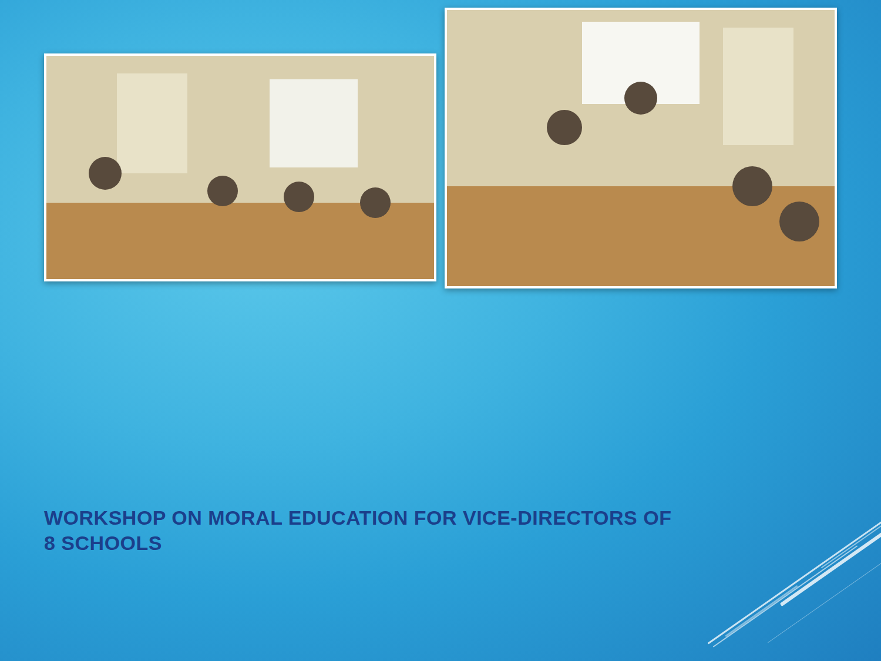Workshop on moral education for vice-directors of 8 schools